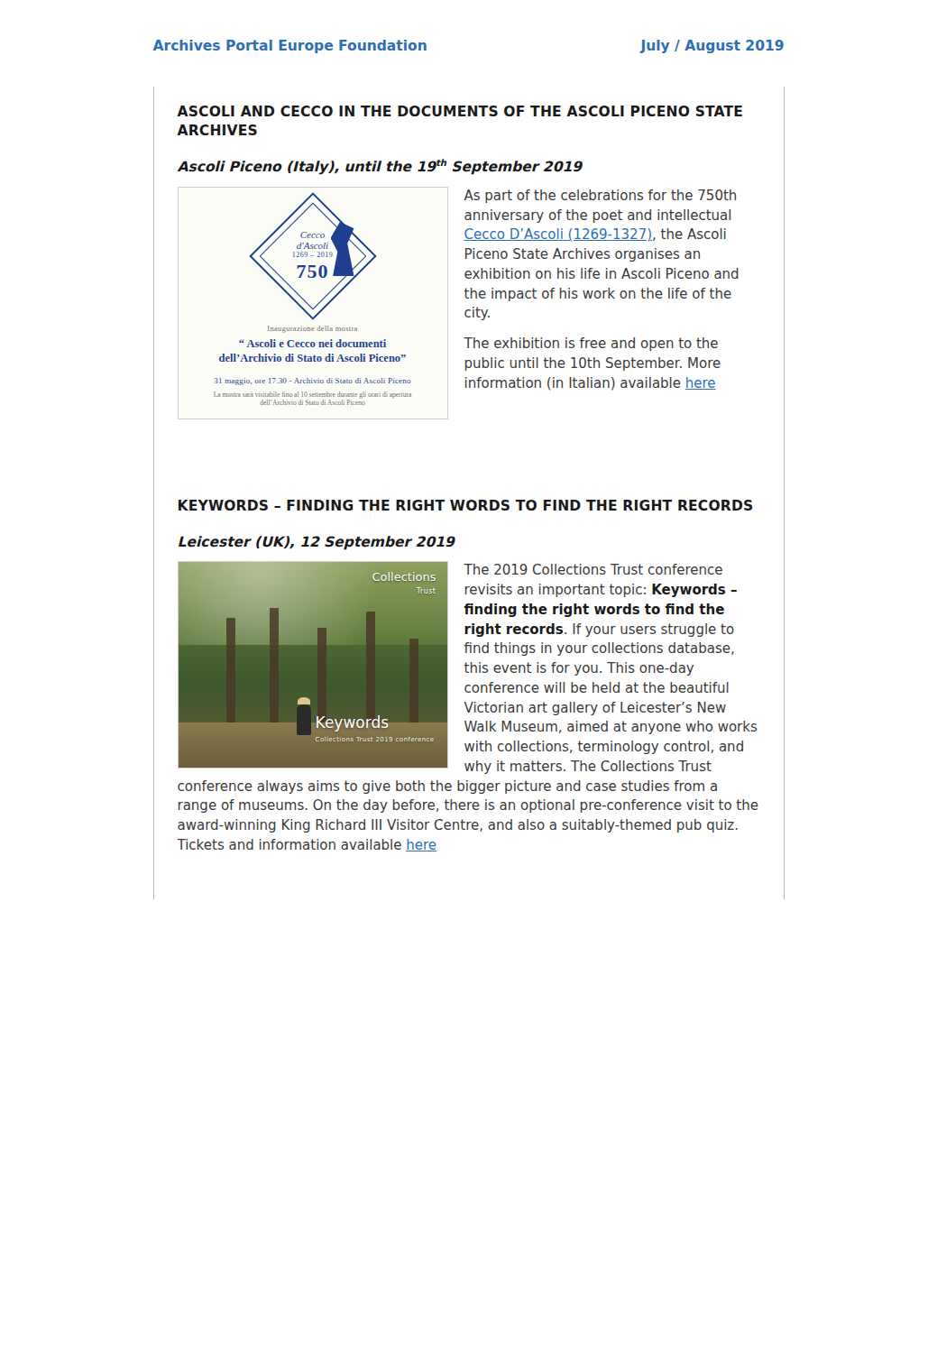Archives Portal Europe Foundation July / August 2019
ASCOLI AND CECCO IN THE DOCUMENTS OF THE ASCOLI PICENO STATE ARCHIVES
Ascoli Piceno (Italy), until the 19th September 2019
Cecco d'Ascoli 1269 – 2019 750
Inaugurazione della mostra
“ Ascoli e Cecco nei documenti
dell’Archivio di Stato di Ascoli Piceno”
31 maggio, ore 17.30 - Archivio di Stato di Ascoli Piceno
La mostra sarà visitabile fino al 10 settembre durante gli orari di apertura
dell’Archivio di Stato di Ascoli Piceno
As part of the celebrations for the 750th anniversary of the poet and intellectual Cecco D’Ascoli (1269-1327), the Ascoli Piceno State Archives organises an exhibition on his life in Ascoli Piceno and the impact of his work on the life of the city.
The exhibition is free and open to the public until the 10th September. More information (in Italian) available here
KEYWORDS – FINDING THE RIGHT WORDS TO FIND THE RIGHT RECORDS
Leicester (UK), 12 September 2019
Collections
Trust
KeywordsCollections Trust 2019 conference
The 2019 Collections Trust conference revisits an important topic: Keywords – finding the right words to find the right records. If your users struggle to find things in your collections database, this event is for you. This one-day conference will be held at the beautiful Victorian art gallery of Leicester’s New Walk Museum, aimed at anyone who works with collections, terminology control, and why it matters. The Collections Trust conference always aims to give both the bigger picture and case studies from a range of museums. On the day before, there is an optional pre-conference visit to the award-winning King Richard III Visitor Centre, and also a suitably-themed pub quiz. Tickets and information available here